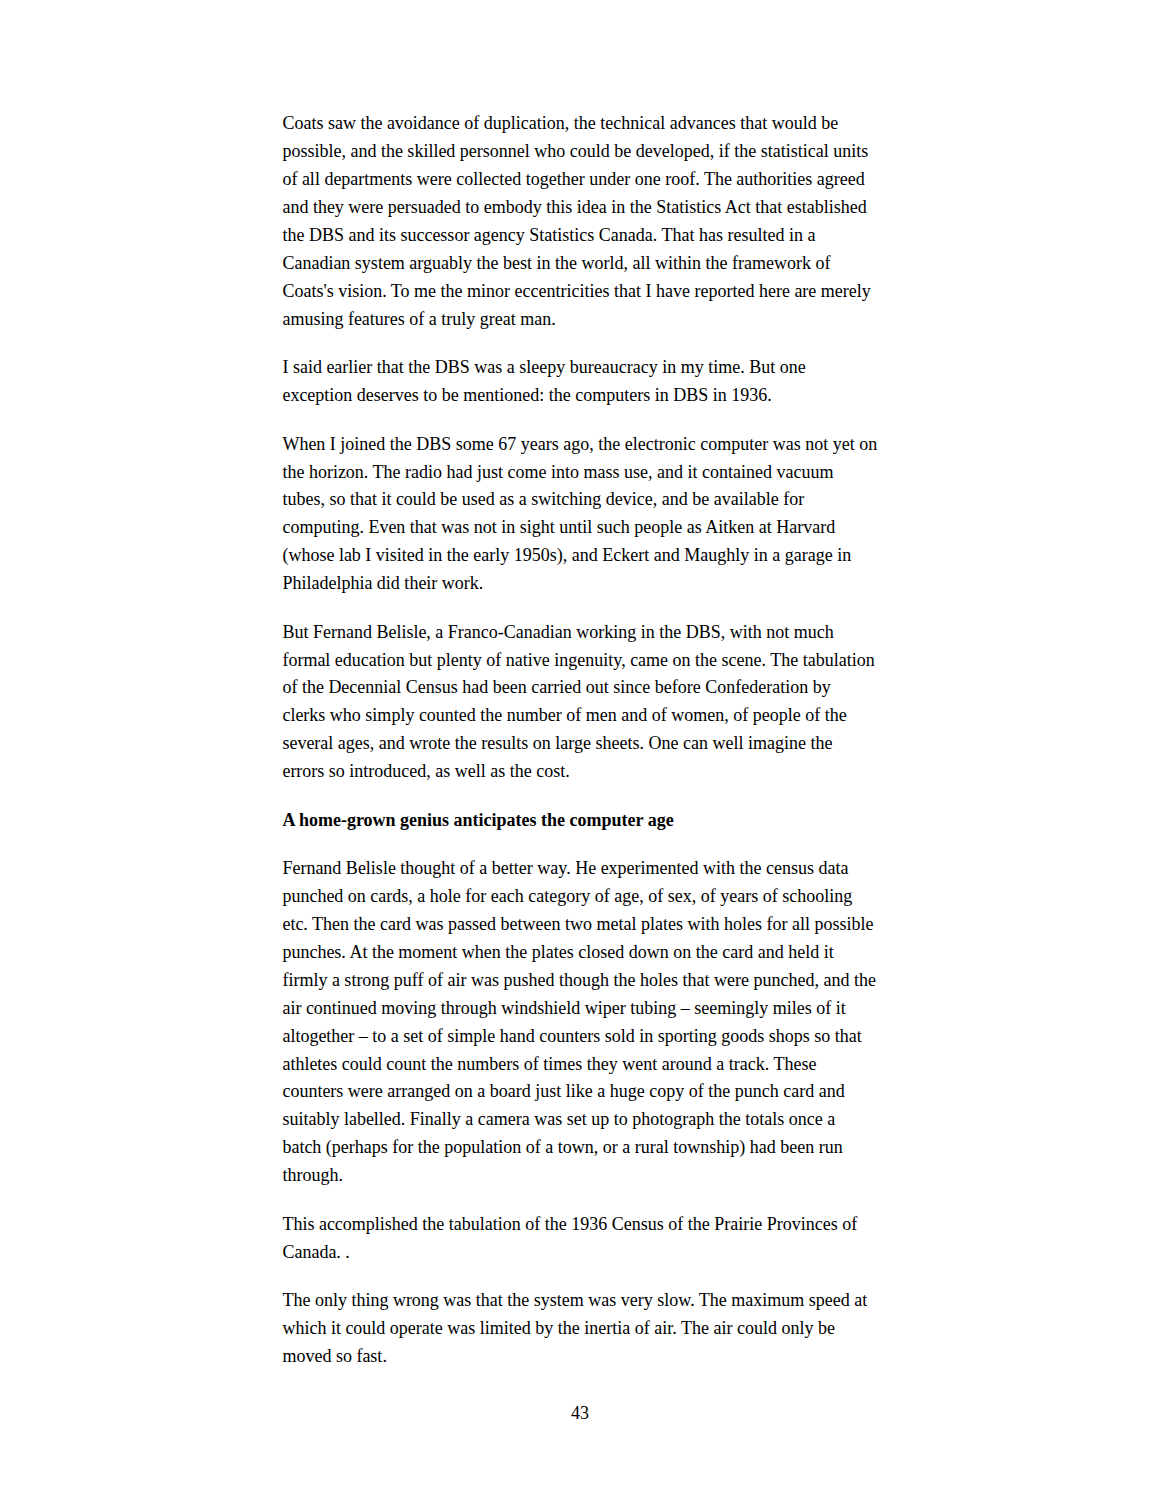Coats saw the avoidance of duplication, the technical advances that would be possible, and the skilled personnel who could be developed, if the statistical units of all departments were collected together under one roof. The authorities agreed and they were persuaded to embody this idea in the Statistics Act that established the DBS and its successor agency Statistics Canada. That has resulted in a Canadian system arguably the best in the world, all within the framework of Coats's vision. To me the minor eccentricities that I have reported here are merely amusing features of a truly great man.
I said earlier that the DBS was a sleepy bureaucracy in my time. But one exception deserves to be mentioned: the computers in DBS in 1936.
When I joined the DBS some 67 years ago, the electronic computer was not yet on the horizon. The radio had just come into mass use, and it contained vacuum tubes, so that it could be used as a switching device, and be available for computing. Even that was not in sight until such people as Aitken at Harvard (whose lab I visited in the early 1950s), and Eckert and Maughly in a garage in Philadelphia did their work.
But Fernand Belisle, a Franco-Canadian working in the DBS, with not much formal education but plenty of native ingenuity, came on the scene. The tabulation of the Decennial Census had been carried out since before Confederation by clerks who simply counted the number of men and of women, of people of the several ages, and wrote the results on large sheets. One can well imagine the errors so introduced, as well as the cost.
A home-grown genius anticipates the computer age
Fernand Belisle thought of a better way. He experimented with the census data punched on cards, a hole for each category of age, of sex, of years of schooling etc. Then the card was passed between two metal plates with holes for all possible punches. At the moment when the plates closed down on the card and held it firmly a strong puff of air was pushed though the holes that were punched, and the air continued moving through windshield wiper tubing – seemingly miles of it altogether – to a set of simple hand counters sold in sporting goods shops so that athletes could count the numbers of times they went around a track. These counters were arranged on a board just like a huge copy of the punch card and suitably labelled. Finally a camera was set up to photograph the totals once a batch (perhaps for the population of a town, or a rural township) had been run through.
This accomplished the tabulation of the 1936 Census of the Prairie Provinces of Canada. .
The only thing wrong was that the system was very slow. The maximum speed at which it could operate was limited by the inertia of air. The air could only be moved so fast.
43